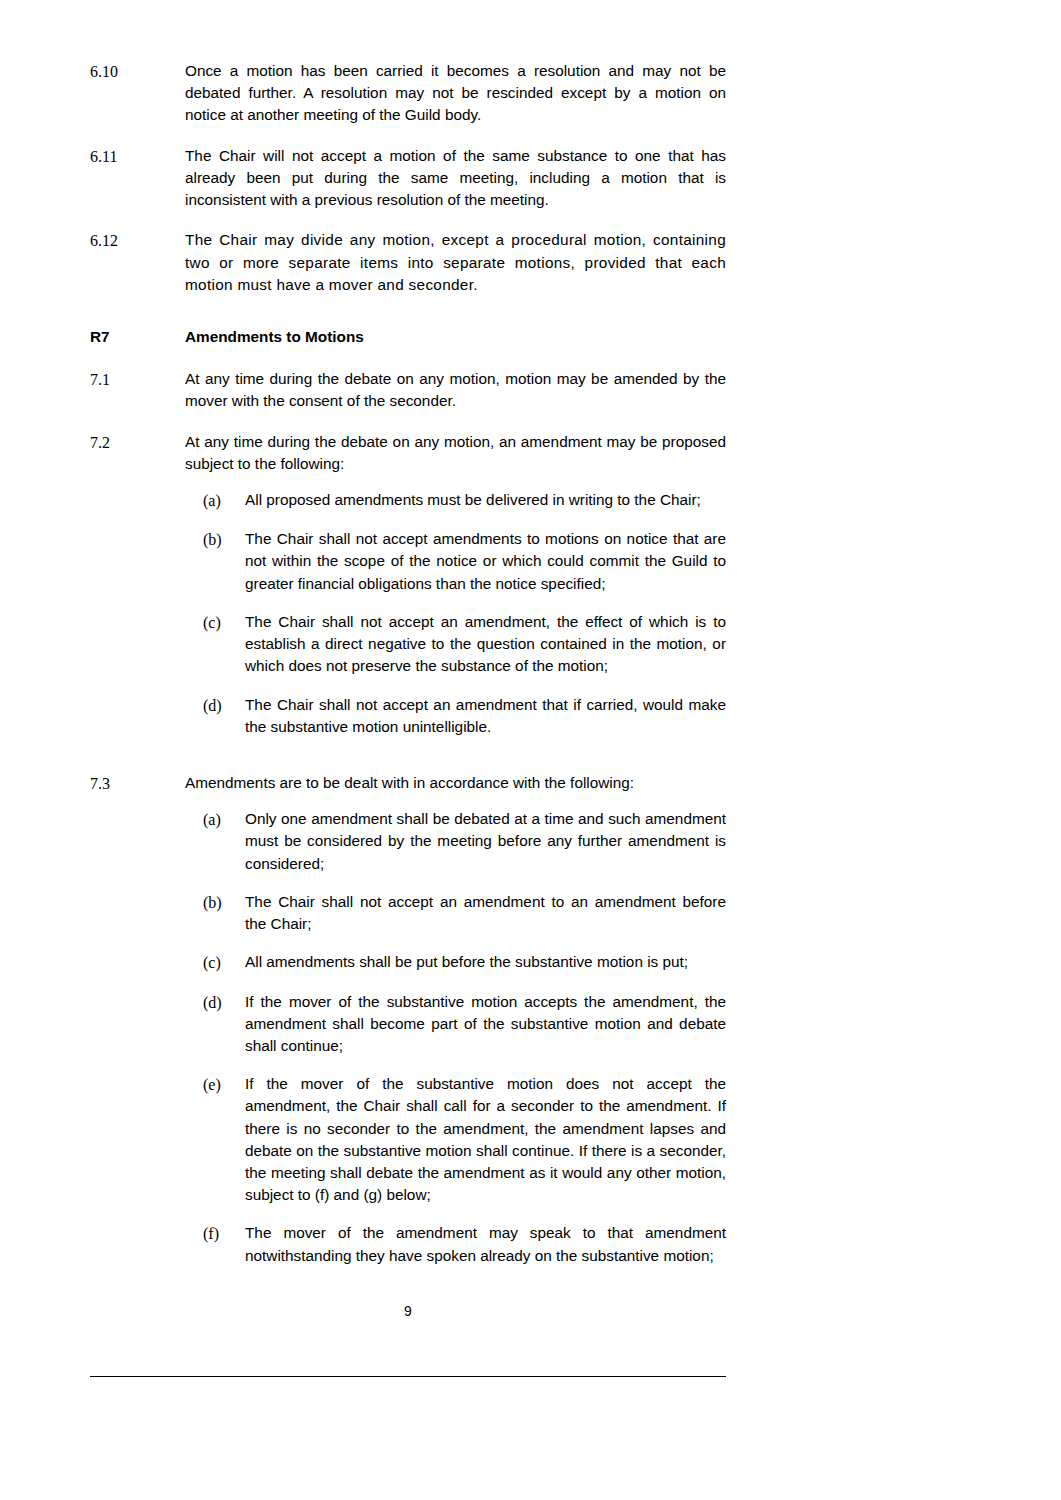6.10
Once a motion has been carried it becomes a resolution and may not be debated further. A resolution may not be rescinded except by a motion on notice at another meeting of the Guild body.
6.11
The Chair will not accept a motion of the same substance to one that has already been put during the same meeting, including a motion that is inconsistent with a previous resolution of the meeting.
6.12
The Chair may divide any motion, except a procedural motion, containing two or more separate items into separate motions, provided that each motion must have a mover and seconder.
R7 Amendments to Motions
7.1
At any time during the debate on any motion, motion may be amended by the mover with the consent of the seconder.
7.2
At any time during the debate on any motion, an amendment may be proposed subject to the following:
(a) All proposed amendments must be delivered in writing to the Chair;
(b) The Chair shall not accept amendments to motions on notice that are not within the scope of the notice or which could commit the Guild to greater financial obligations than the notice specified;
(c) The Chair shall not accept an amendment, the effect of which is to establish a direct negative to the question contained in the motion, or which does not preserve the substance of the motion;
(d) The Chair shall not accept an amendment that if carried, would make the substantive motion unintelligible.
7.3
Amendments are to be dealt with in accordance with the following:
(a) Only one amendment shall be debated at a time and such amendment must be considered by the meeting before any further amendment is considered;
(b) The Chair shall not accept an amendment to an amendment before the Chair;
(c) All amendments shall be put before the substantive motion is put;
(d) If the mover of the substantive motion accepts the amendment, the amendment shall become part of the substantive motion and debate shall continue;
(e) If the mover of the substantive motion does not accept the amendment, the Chair shall call for a seconder to the amendment. If there is no seconder to the amendment, the amendment lapses and debate on the substantive motion shall continue. If there is a seconder, the meeting shall debate the amendment as it would any other motion, subject to (f) and (g) below;
(f) The mover of the amendment may speak to that amendment notwithstanding they have spoken already on the substantive motion;
9